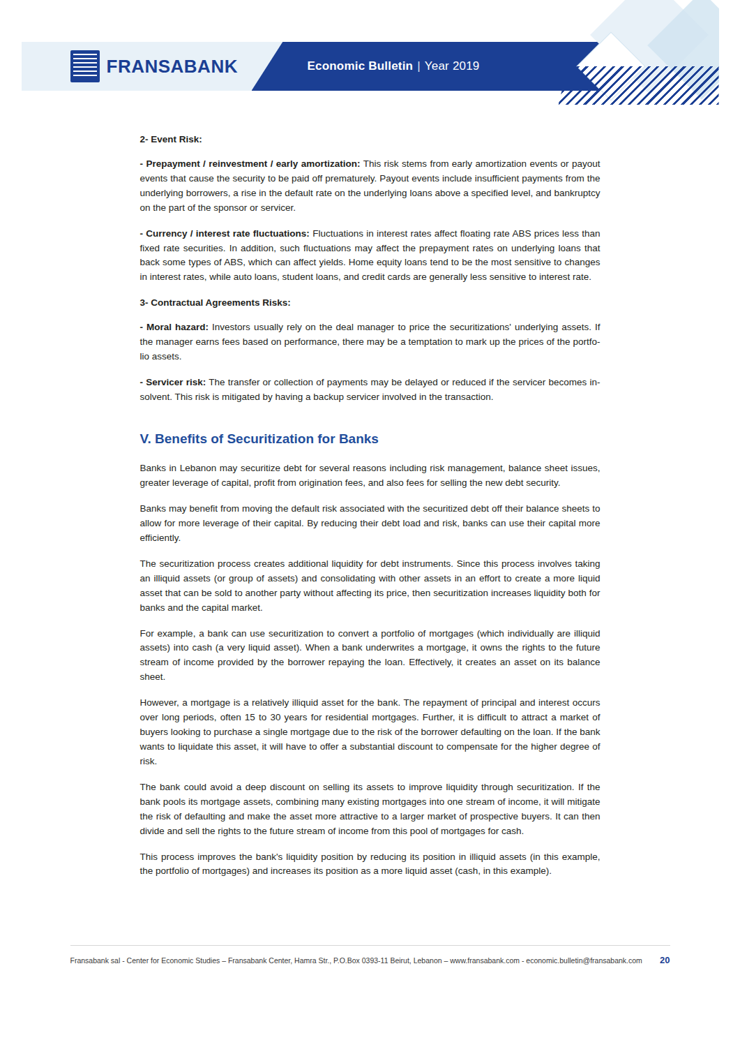Economic Bulletin|Year 2019
FRANSABANK
2- Event Risk:
- Prepayment / reinvestment / early amortization: This risk stems from early amortization events or payout events that cause the security to be paid off prematurely. Payout events include insufficient payments from the underlying borrowers, a rise in the default rate on the underlying loans above a specified level, and bankruptcy on the part of the sponsor or servicer.
- Currency / interest rate fluctuations: Fluctuations in interest rates affect floating rate ABS prices less than fixed rate securities. In addition, such fluctuations may affect the prepayment rates on underlying loans that back some types of ABS, which can affect yields. Home equity loans tend to be the most sensitive to changes in interest rates, while auto loans, student loans, and credit cards are generally less sensitive to interest rate.
3- Contractual Agreements Risks:
- Moral hazard: Investors usually rely on the deal manager to price the securitizations' underlying assets. If the manager earns fees based on performance, there may be a temptation to mark up the prices of the portfolio assets.
- Servicer risk: The transfer or collection of payments may be delayed or reduced if the servicer becomes insolvent. This risk is mitigated by having a backup servicer involved in the transaction.
V. Benefits of Securitization for Banks
Banks in Lebanon may securitize debt for several reasons including risk management, balance sheet issues, greater leverage of capital, profit from origination fees, and also fees for selling the new debt security.
Banks may benefit from moving the default risk associated with the securitized debt off their balance sheets to allow for more leverage of their capital. By reducing their debt load and risk, banks can use their capital more efficiently.
The securitization process creates additional liquidity for debt instruments. Since this process involves taking an illiquid assets (or group of assets) and consolidating with other assets in an effort to create a more liquid asset that can be sold to another party without affecting its price, then securitization increases liquidity both for banks and the capital market.
For example, a bank can use securitization to convert a portfolio of mortgages (which individually are illiquid assets) into cash (a very liquid asset). When a bank underwrites a mortgage, it owns the rights to the future stream of income provided by the borrower repaying the loan. Effectively, it creates an asset on its balance sheet.
However, a mortgage is a relatively illiquid asset for the bank. The repayment of principal and interest occurs over long periods, often 15 to 30 years for residential mortgages. Further, it is difficult to attract a market of buyers looking to purchase a single mortgage due to the risk of the borrower defaulting on the loan. If the bank wants to liquidate this asset, it will have to offer a substantial discount to compensate for the higher degree of risk.
The bank could avoid a deep discount on selling its assets to improve liquidity through securitization. If the bank pools its mortgage assets, combining many existing mortgages into one stream of income, it will mitigate the risk of defaulting and make the asset more attractive to a larger market of prospective buyers. It can then divide and sell the rights to the future stream of income from this pool of mortgages for cash.
This process improves the bank's liquidity position by reducing its position in illiquid assets (in this example, the portfolio of mortgages) and increases its position as a more liquid asset (cash, in this example).
Fransabank sal - Center for Economic Studies – Fransabank Center, Hamra Str., P.O.Box 0393-11 Beirut, Lebanon – www.fransabank.com - economic.bulletin@fransabank.com
20